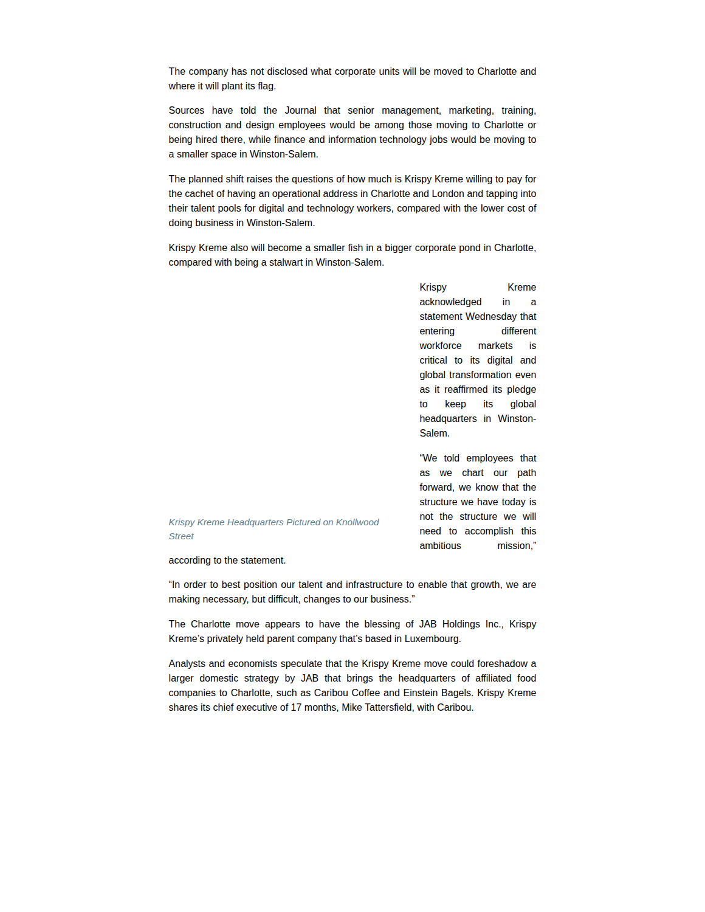The company has not disclosed what corporate units will be moved to Charlotte and where it will plant its flag.
Sources have told the Journal that senior management, marketing, training, construction and design employees would be among those moving to Charlotte or being hired there, while finance and information technology jobs would be moving to a smaller space in Winston-Salem.
The planned shift raises the questions of how much is Krispy Kreme willing to pay for the cachet of having an operational address in Charlotte and London and tapping into their talent pools for digital and technology workers, compared with the lower cost of doing business in Winston-Salem.
Krispy Kreme also will become a smaller fish in a bigger corporate pond in Charlotte, compared with being a stalwart in Winston-Salem.
Krispy Kreme Headquarters Pictured on Knollwood Street
Krispy Kreme acknowledged in a statement Wednesday that entering different workforce markets is critical to its digital and global transformation even as it reaffirmed its pledge to keep its global headquarters in Winston-Salem.
“We told employees that as we chart our path forward, we know that the structure we have today is not the structure we will need to accomplish this ambitious mission,” according to the statement.
“In order to best position our talent and infrastructure to enable that growth, we are making necessary, but difficult, changes to our business.”
The Charlotte move appears to have the blessing of JAB Holdings Inc., Krispy Kreme’s privately held parent company that’s based in Luxembourg.
Analysts and economists speculate that the Krispy Kreme move could foreshadow a larger domestic strategy by JAB that brings the headquarters of affiliated food companies to Charlotte, such as Caribou Coffee and Einstein Bagels. Krispy Kreme shares its chief executive of 17 months, Mike Tattersfield, with Caribou.